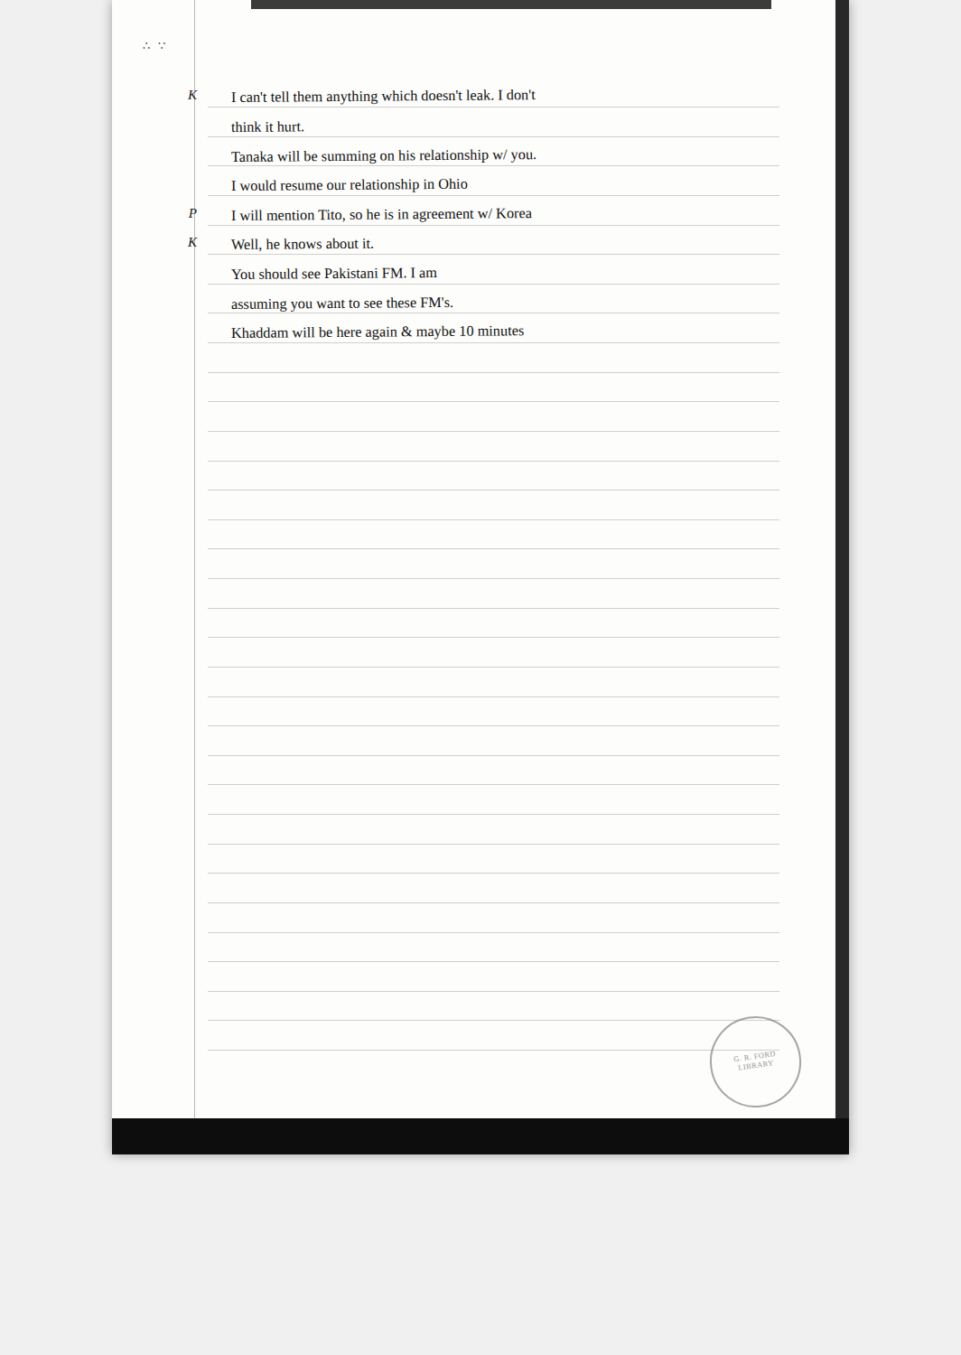∴ ∵
K I can't tell them anything which doesn't leak. I don't
think it hurt.
Tanaka will be summing on his relationship w/ you.
I would resume our relationship in Ohio
P I will mention Tito, so he is in agreement w/ Korea
K Well, he knows about it.
You should see Pakistani FM. I am
assuming you want to see these FM's.
Khaddam will be here again & maybe 10 minutes
G. R. Ford Library